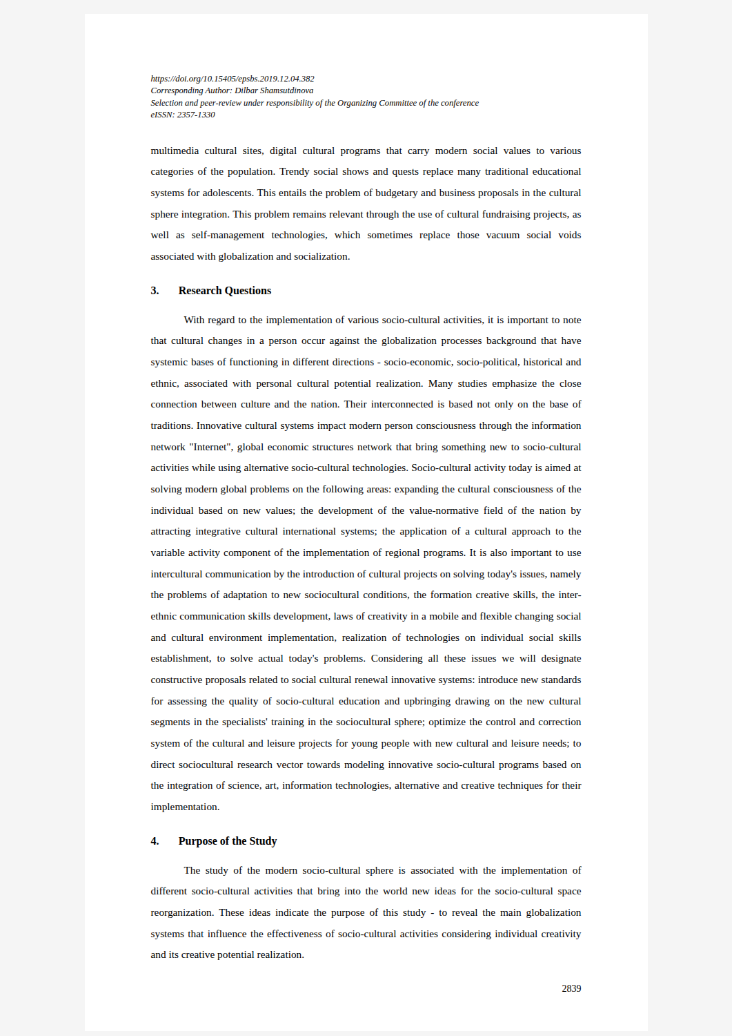https://doi.org/10.15405/epsbs.2019.12.04.382
Corresponding Author: Dilbar Shamsutdinova
Selection and peer-review under responsibility of the Organizing Committee of the conference
eISSN: 2357-1330
multimedia cultural sites, digital cultural programs that carry modern social values to various categories of the population. Trendy social shows and quests replace many traditional educational systems for adolescents. This entails the problem of budgetary and business proposals in the cultural sphere integration. This problem remains relevant through the use of cultural fundraising projects, as well as self-management technologies, which sometimes replace those vacuum social voids associated with globalization and socialization.
3. Research Questions
With regard to the implementation of various socio-cultural activities, it is important to note that cultural changes in a person occur against the globalization processes background that have systemic bases of functioning in different directions - socio-economic, socio-political, historical and ethnic, associated with personal cultural potential realization. Many studies emphasize the close connection between culture and the nation. Their interconnected is based not only on the base of traditions. Innovative cultural systems impact modern person consciousness through the information network "Internet", global economic structures network that bring something new to socio-cultural activities while using alternative socio-cultural technologies. Socio-cultural activity today is aimed at solving modern global problems on the following areas: expanding the cultural consciousness of the individual based on new values; the development of the value-normative field of the nation by attracting integrative cultural international systems; the application of a cultural approach to the variable activity component of the implementation of regional programs. It is also important to use intercultural communication by the introduction of cultural projects on solving today's issues, namely the problems of adaptation to new sociocultural conditions, the formation creative skills, the inter-ethnic communication skills development, laws of creativity in a mobile and flexible changing social and cultural environment implementation, realization of technologies on individual social skills establishment, to solve actual today's problems. Considering all these issues we will designate constructive proposals related to social cultural renewal innovative systems: introduce new standards for assessing the quality of socio-cultural education and upbringing drawing on the new cultural segments in the specialists' training in the sociocultural sphere; optimize the control and correction system of the cultural and leisure projects for young people with new cultural and leisure needs; to direct sociocultural research vector towards modeling innovative socio-cultural programs based on the integration of science, art, information technologies, alternative and creative techniques for their implementation.
4. Purpose of the Study
The study of the modern socio-cultural sphere is associated with the implementation of different socio-cultural activities that bring into the world new ideas for the socio-cultural space reorganization. These ideas indicate the purpose of this study - to reveal the main globalization systems that influence the effectiveness of socio-cultural activities considering individual creativity and its creative potential realization.
2839